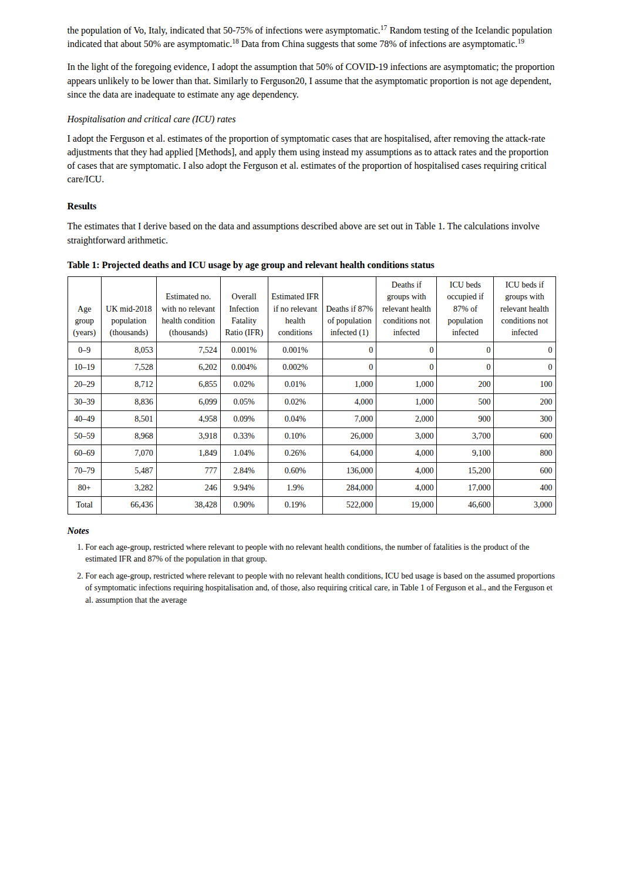the population of Vo, Italy, indicated that 50-75% of infections were asymptomatic.17 Random testing of the Icelandic population indicated that about 50% are asymptomatic.18 Data from China suggests that some 78% of infections are asymptomatic.19
In the light of the foregoing evidence, I adopt the assumption that 50% of COVID-19 infections are asymptomatic; the proportion appears unlikely to be lower than that. Similarly to Ferguson20, I assume that the asymptomatic proportion is not age dependent, since the data are inadequate to estimate any age dependency.
Hospitalisation and critical care (ICU) rates
I adopt the Ferguson et al. estimates of the proportion of symptomatic cases that are hospitalised, after removing the attack-rate adjustments that they had applied [Methods], and apply them using instead my assumptions as to attack rates and the proportion of cases that are symptomatic. I also adopt the Ferguson et al. estimates of the proportion of hospitalised cases requiring critical care/ICU.
Results
The estimates that I derive based on the data and assumptions described above are set out in Table 1. The calculations involve straightforward arithmetic.
Table 1: Projected deaths and ICU usage by age group and relevant health conditions status
| Age group (years) | UK mid-2018 population (thousands) | Estimated no. with no relevant health condition (thousands) | Overall Infection Fatality Ratio (IFR) | Estimated IFR if no relevant health conditions | Deaths if 87% of population infected (1) | Deaths if groups with relevant health conditions not infected | ICU beds occupied if 87% of population infected | ICU beds if groups with relevant health conditions not infected |
| --- | --- | --- | --- | --- | --- | --- | --- | --- |
| 0–9 | 8,053 | 7,524 | 0.001% | 0.001% | 0 | 0 | 0 | 0 |
| 10–19 | 7,528 | 6,202 | 0.004% | 0.002% | 0 | 0 | 0 | 0 |
| 20–29 | 8,712 | 6,855 | 0.02% | 0.01% | 1,000 | 1,000 | 200 | 100 |
| 30–39 | 8,836 | 6,099 | 0.05% | 0.02% | 4,000 | 1,000 | 500 | 200 |
| 40–49 | 8,501 | 4,958 | 0.09% | 0.04% | 7,000 | 2,000 | 900 | 300 |
| 50–59 | 8,968 | 3,918 | 0.33% | 0.10% | 26,000 | 3,000 | 3,700 | 600 |
| 60–69 | 7,070 | 1,849 | 1.04% | 0.26% | 64,000 | 4,000 | 9,100 | 800 |
| 70–79 | 5,487 | 777 | 2.84% | 0.60% | 136,000 | 4,000 | 15,200 | 600 |
| 80+ | 3,282 | 246 | 9.94% | 1.9% | 284,000 | 4,000 | 17,000 | 400 |
| Total | 66,436 | 38,428 | 0.90% | 0.19% | 522,000 | 19,000 | 46,600 | 3,000 |
Notes
For each age-group, restricted where relevant to people with no relevant health conditions, the number of fatalities is the product of the estimated IFR and 87% of the population in that group.
For each age-group, restricted where relevant to people with no relevant health conditions, ICU bed usage is based on the assumed proportions of symptomatic infections requiring hospitalisation and, of those, also requiring critical care, in Table 1 of Ferguson et al., and the Ferguson et al. assumption that the average